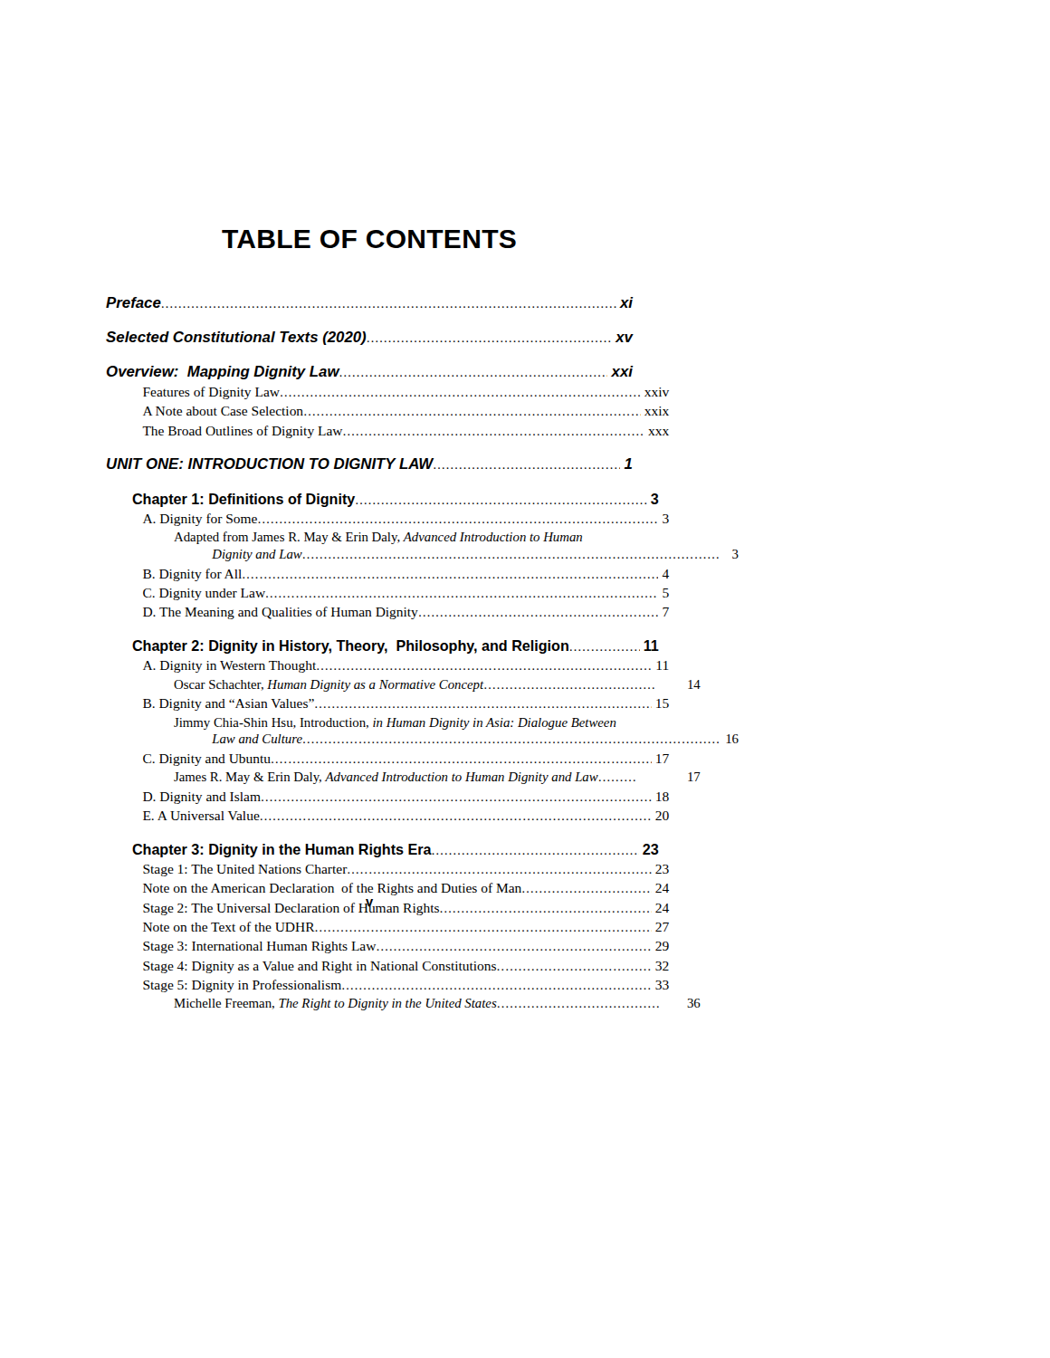TABLE OF CONTENTS
Preface ................................................................................................................. xi
Selected Constitutional Texts (2020) ............................................................... xv
Overview: Mapping Dignity Law ....................................................................... xxi
Features of Dignity Law ............................................................................................... xxiv
A Note about Case Selection ......................................................................................... xxix
The Broad Outlines of Dignity Law .............................................................................. xxx
UNIT ONE: INTRODUCTION TO DIGNITY LAW ..................................................... 1
Chapter 1: Definitions of Dignity .......................................................................... 3
A. Dignity for Some ......................................................................................................... 3
Adapted from James R. May & Erin Daly, Advanced Introduction to Human
Dignity and Law ................................................................................................. 3
B. Dignity for All ............................................................................................................. 4
C. Dignity under Law ....................................................................................................... 5
D. The Meaning and Qualities of Human Dignity ............................................................... 7
Chapter 2: Dignity in History, Theory, Philosophy, and Religion ............................ 11
A. Dignity in Western Thought ......................................................................................... 11
Oscar Schachter, Human Dignity as a Normative Concept ........................................ 14
B. Dignity and “Asian Values” ......................................................................................... 15
Jimmy Chia-Shin Hsu, Introduction, in Human Dignity in Asia: Dialogue Between
Law and Culture ................................................................................................. 16
C. Dignity and Ubuntu ...................................................................................................... 17
James R. May & Erin Daly, Advanced Introduction to Human Dignity and Law ......... 17
D. Dignity and Islam ......................................................................................................... 18
E. A Universal Value ......................................................................................................... 20
Chapter 3: Dignity in the Human Rights Era ........................................................ 23
Stage 1: The United Nations Charter ................................................................................. 23
Note on the American Declaration of the Rights and Duties of Man ................................. 24
Stage 2: The Universal Declaration of Human Rights ......................................................... 24
Note on the Text of the UDHR ......................................................................................... 27
Stage 3: International Human Rights Law ........................................................................... 29
Stage 4: Dignity as a Value and Right in National Constitutions ......................................... 32
Stage 5: Dignity in Professionalism ................................................................................... 33
Michelle Freeman, The Right to Dignity in the United States ...................................... 36
v